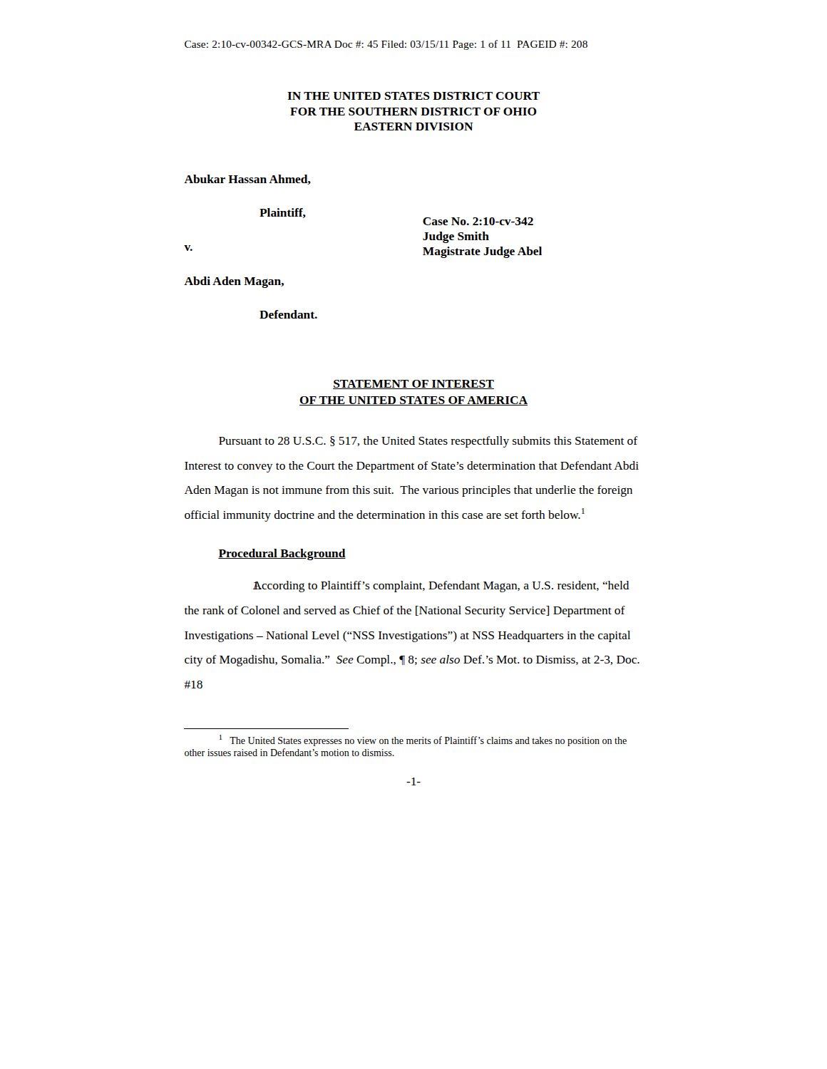Case: 2:10-cv-00342-GCS-MRA Doc #: 45 Filed: 03/15/11 Page: 1 of 11 PAGEID #: 208
IN THE UNITED STATES DISTRICT COURT
FOR THE SOUTHERN DISTRICT OF OHIO
EASTERN DIVISION
| Abukar Hassan Ahmed, Plaintiff, v. Abdi Aden Magan, Defendant. | Case No. 2:10-cv-342 Judge Smith Magistrate Judge Abel |
STATEMENT OF INTEREST
OF THE UNITED STATES OF AMERICA
Pursuant to 28 U.S.C. § 517, the United States respectfully submits this Statement of Interest to convey to the Court the Department of State’s determination that Defendant Abdi Aden Magan is not immune from this suit. The various principles that underlie the foreign official immunity doctrine and the determination in this case are set forth below.1
Procedural Background
1. According to Plaintiff’s complaint, Defendant Magan, a U.S. resident, “held the rank of Colonel and served as Chief of the [National Security Service] Department of Investigations – National Level (“NSS Investigations”) at NSS Headquarters in the capital city of Mogadishu, Somalia.” See Compl., ¶ 8; see also Def.’s Mot. to Dismiss, at 2-3, Doc. #18
1 The United States expresses no view on the merits of Plaintiff’s claims and takes no position on the other issues raised in Defendant’s motion to dismiss.
-1-